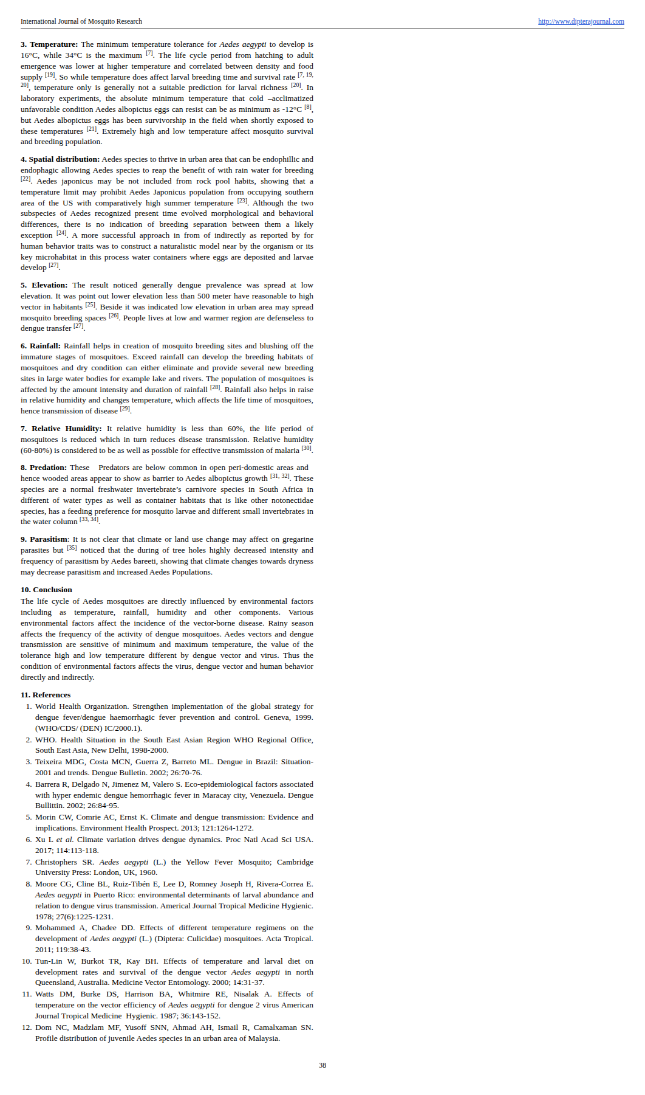International Journal of Mosquito Research http://www.dipterajournal.com
3. Temperature: The minimum temperature tolerance for Aedes aegypti to develop is 16°C, while 34°C is the maximum [7]. The life cycle period from hatching to adult emergence was lower at higher temperature and correlated between density and food supply [19]. So while temperature does affect larval breeding time and survival rate [7, 19, 20], temperature only is generally not a suitable prediction for larval richness [20]. In laboratory experiments, the absolute minimum temperature that cold –acclimatized unfavorable condition Aedes albopictus eggs can resist can be as minimum as -12°C [8], but Aedes albopictus eggs has been survivorship in the field when shortly exposed to these temperatures [21]. Extremely high and low temperature affect mosquito survival and breeding population.
4. Spatial distribution: Aedes species to thrive in urban area that can be endophillic and endophagic allowing Aedes species to reap the benefit of with rain water for breeding [22]. Aedes japonicus may be not included from rock pool habits, showing that a temperature limit may prohibit Aedes Japonicus population from occupying southern area of the US with comparatively high summer temperature [23]. Although the two subspecies of Aedes recognized present time evolved morphological and behavioral differences, there is no indication of breeding separation between them a likely exception [24]. A more successful approach in from of indirectly as reported by for human behavior traits was to construct a naturalistic model near by the organism or its key microhabitat in this process water containers where eggs are deposited and larvae develop [27].
5. Elevation: The result noticed generally dengue prevalence was spread at low elevation. It was point out lower elevation less than 500 meter have reasonable to high vector in habitants [25]. Beside it was indicated low elevation in urban area may spread mosquito breeding spaces [26]. People lives at low and warmer region are defenseless to dengue transfer [27].
6. Rainfall: Rainfall helps in creation of mosquito breeding sites and blushing off the immature stages of mosquitoes. Exceed rainfall can develop the breeding habitats of mosquitoes and dry condition can either eliminate and provide several new breeding sites in large water bodies for example lake and rivers. The population of mosquitoes is affected by the amount intensity and duration of rainfall [28]. Rainfall also helps in raise in relative humidity and changes temperature, which affects the life time of mosquitoes, hence transmission of disease [29].
7. Relative Humidity: It relative humidity is less than 60%, the life period of mosquitoes is reduced which in turn reduces disease transmission. Relative humidity (60-80%) is considered to be as well as possible for effective transmission of malaria [30].
8. Predation: These Predators are below common in open peri-domestic areas and hence wooded areas appear to show as barrier to Aedes albopictus growth [31, 32]. These species are a normal freshwater invertebrate’s carnivore species in South Africa in different of water types as well as container habitats that is like other notonectidae species, has a feeding preference for mosquito larvae and different small invertebrates in the water column [33, 34].
9. Parasitism: It is not clear that climate or land use change may affect on gregarine parasites but [35] noticed that the during of tree holes highly decreased intensity and frequency of parasitism by Aedes bareeti, showing that climate changes towards dryness may decrease parasitism and increased Aedes Populations.
10. Conclusion
The life cycle of Aedes mosquitoes are directly influenced by environmental factors including as temperature, rainfall, humidity and other components. Various environmental factors affect the incidence of the vector-borne disease. Rainy season affects the frequency of the activity of dengue mosquitoes. Aedes vectors and dengue transmission are sensitive of minimum and maximum temperature, the value of the tolerance high and low temperature different by dengue vector and virus. Thus the condition of environmental factors affects the virus, dengue vector and human behavior directly and indirectly.
11. References
World Health Organization. Strengthen implementation of the global strategy for dengue fever/dengue haemorrhagic fever prevention and control. Geneva, 1999. (WHO/CDS/ (DEN) IC/2000.1).
WHO. Health Situation in the South East Asian Region WHO Regional Office, South East Asia, New Delhi, 1998-2000.
Teixeira MDG, Costa MCN, Guerra Z, Barreto ML. Dengue in Brazil: Situation-2001 and trends. Dengue Bulletin. 2002; 26:70-76.
Barrera R, Delgado N, Jimenez M, Valero S. Eco-epidemiological factors associated with hyper endemic dengue hemorrhagic fever in Maracay city, Venezuela. Dengue Bullittin. 2002; 26:84-95.
Morin CW, Comrie AC, Ernst K. Climate and dengue transmission: Evidence and implications. Environment Health Prospect. 2013; 121:1264-1272.
Xu L et al. Climate variation drives dengue dynamics. Proc Natl Acad Sci USA. 2017; 114:113-118.
Christophers SR. Aedes aegypti (L.) the Yellow Fever Mosquito; Cambridge University Press: London, UK, 1960.
Moore CG, Cline BL, Ruiz-Tibén E, Lee D, Romney Joseph H, Rivera-Correa E. Aedes aegypti in Puerto Rico: environmental determinants of larval abundance and relation to dengue virus transmission. Americal Journal Tropical Medicine Hygienic. 1978; 27(6):1225-1231.
Mohammed A, Chadee DD. Effects of different temperature regimens on the development of Aedes aegypti (L.) (Diptera: Culicidae) mosquitoes. Acta Tropical. 2011; 119:38-43.
Tun-Lin W, Burkot TR, Kay BH. Effects of temperature and larval diet on development rates and survival of the dengue vector Aedes aegypti in north Queensland, Australia. Medicine Vector Entomology. 2000; 14:31-37.
Watts DM, Burke DS, Harrison BA, Whitmire RE, Nisalak A. Effects of temperature on the vector efficiency of Aedes aegypti for dengue 2 virus American Journal Tropical Medicine Hygienic. 1987; 36:143-152.
Dom NC, Madzlam MF, Yusoff SNN, Ahmad AH, Ismail R, Camalxaman SN. Profile distribution of juvenile Aedes species in an urban area of Malaysia.
38